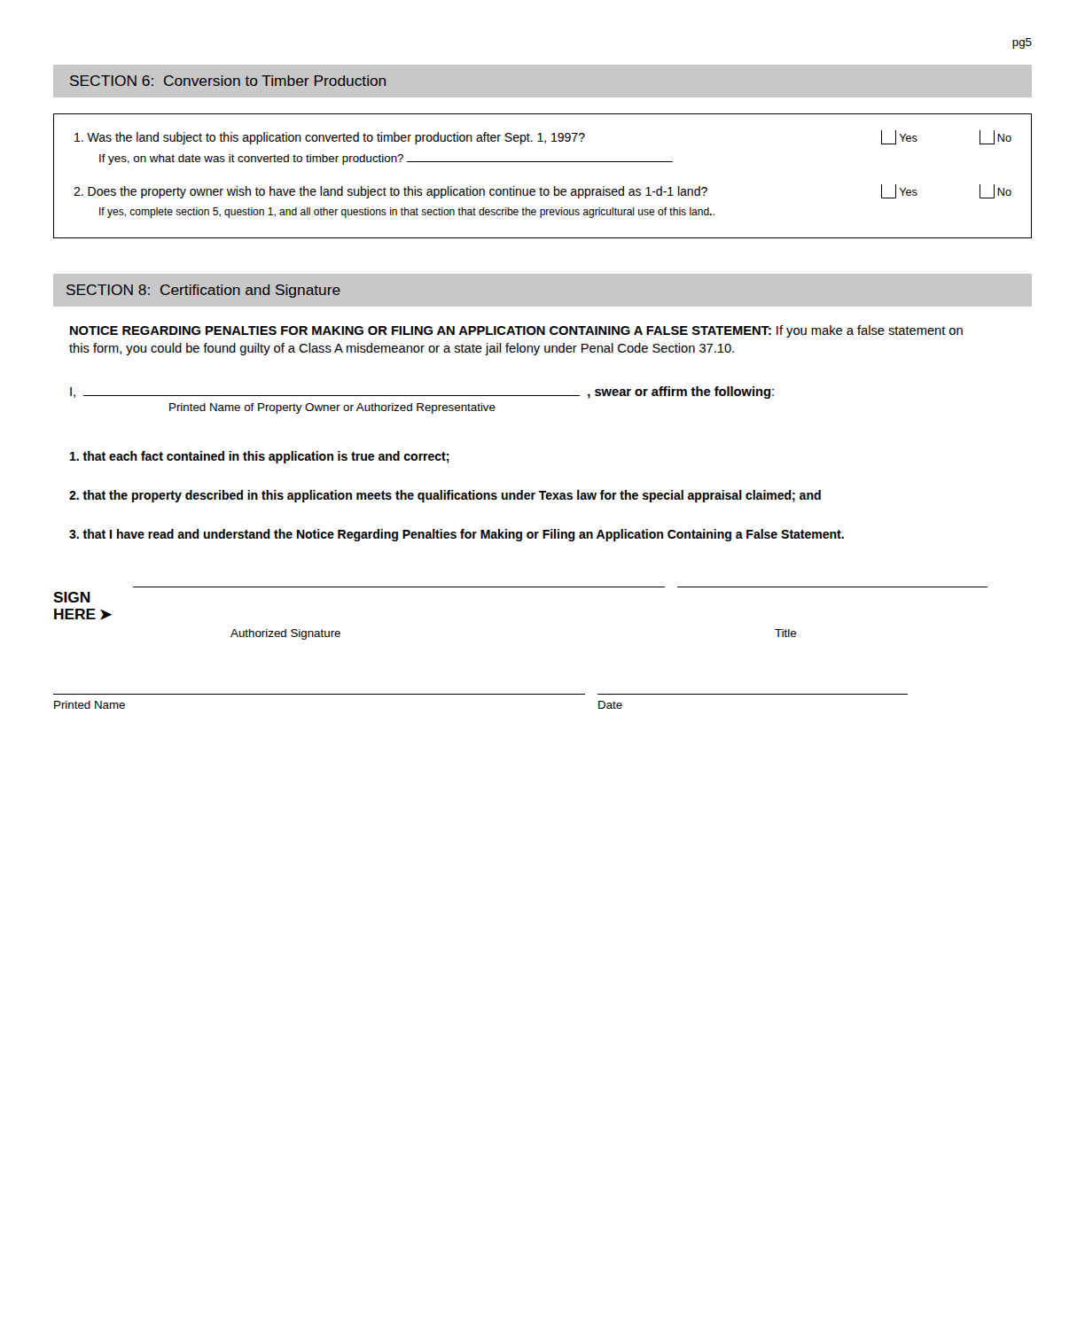pg5
SECTION 6: Conversion to Timber Production
1. Was the land subject to this application converted to timber production after Sept. 1, 1997?
Yes
No
If yes, on what date was it converted to timber production?
2. Does the property owner wish to have the land subject to this application continue to be appraised as 1-d-1 land?
Yes
No
If yes, complete section 5, question 1, and all other questions in that section that describe the previous agricultural use of this land..
SECTION 8: Certification and Signature
NOTICE REGARDING PENALTIES FOR MAKING OR FILING AN APPLICATION CONTAINING A FALSE STATEMENT: If you make a false statement on this form, you could be found guilty of a Class A misdemeanor or a state jail felony under Penal Code Section 37.10.
I, , swear or affirm the following:
Printed Name of Property Owner or Authorized Representative
1. that each fact contained in this application is true and correct;
2. that the property described in this application meets the qualifications under Texas law for the special appraisal claimed; and
3. that I have read and understand the Notice Regarding Penalties for Making or Filing an Application Containing a False Statement.
SIGN
HERE➤
Authorized Signature
Title
Printed Name
Date